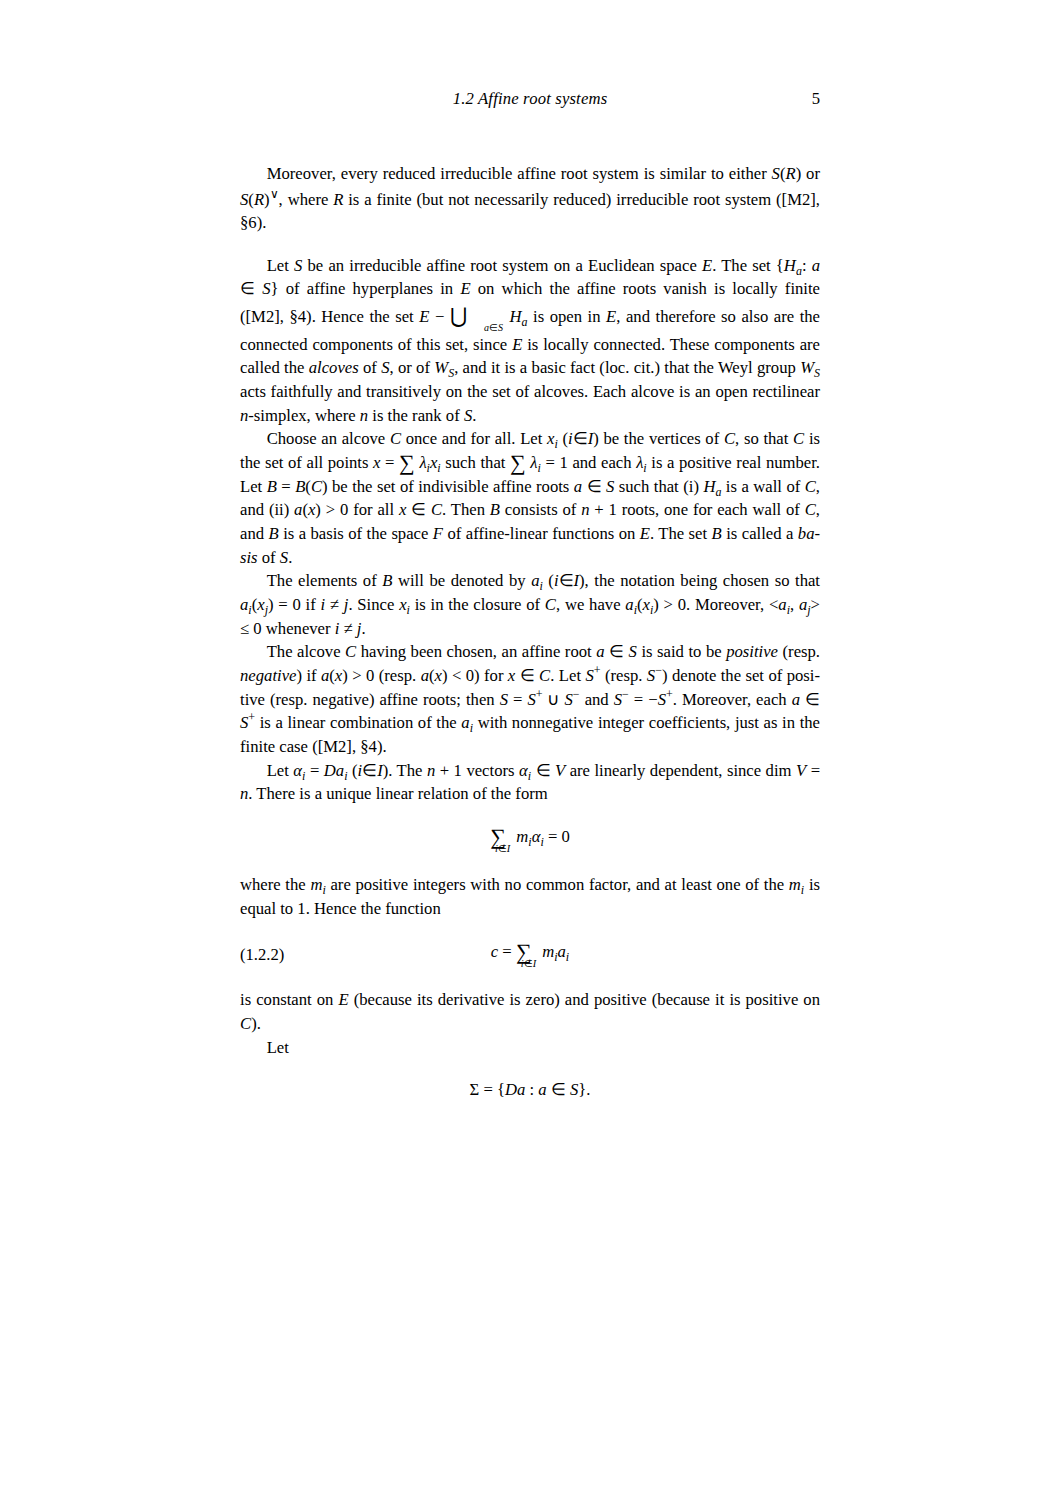1.2 Affine root systems 5
Moreover, every reduced irreducible affine root system is similar to either S(R) or S(R)∨, where R is a finite (but not necessarily reduced) irreducible root system ([M2], §6).
Let S be an irreducible affine root system on a Euclidean space E. The set {Ha: a ∈ S} of affine hyperplanes in E on which the affine roots vanish is locally finite ([M2], §4). Hence the set E − ⋃a∈S Ha is open in E, and therefore so also are the connected components of this set, since E is locally connected. These components are called the alcoves of S, or of WS, and it is a basic fact (loc. cit.) that the Weyl group WS acts faithfully and transitively on the set of alcoves. Each alcove is an open rectilinear n-simplex, where n is the rank of S.
Choose an alcove C once and for all. Let xi (i∈I) be the vertices of C, so that C is the set of all points x = ∑ λixi such that ∑ λi = 1 and each λi is a positive real number. Let B = B(C) be the set of indivisible affine roots a ∈ S such that (i) Ha is a wall of C, and (ii) a(x) > 0 for all x ∈ C. Then B consists of n + 1 roots, one for each wall of C, and B is a basis of the space F of affine-linear functions on E. The set B is called a basis of S.
The elements of B will be denoted by ai (i∈I), the notation being chosen so that ai(xj) = 0 if i ≠ j. Since xi is in the closure of C, we have ai(xi) > 0. Moreover, <ai, aj> ≤ 0 whenever i ≠ j.
The alcove C having been chosen, an affine root a ∈ S is said to be positive (resp. negative) if a(x) > 0 (resp. a(x) < 0) for x ∈ C. Let S+ (resp. S−) denote the set of positive (resp. negative) affine roots; then S = S+ ∪ S− and S− = −S+. Moreover, each a ∈ S+ is a linear combination of the ai with nonnegative integer coefficients, just as in the finite case ([M2], §4).
Let αi = Dai (i∈I). The n + 1 vectors αi ∈ V are linearly dependent, since dim V = n. There is a unique linear relation of the form
∑i∈I miαi = 0
where the mi are positive integers with no common factor, and at least one of the mi is equal to 1. Hence the function
(1.2.2) c = ∑i∈I miai
is constant on E (because its derivative is zero) and positive (because it is positive on C).
Let
Σ = {Da : a ∈ S}.